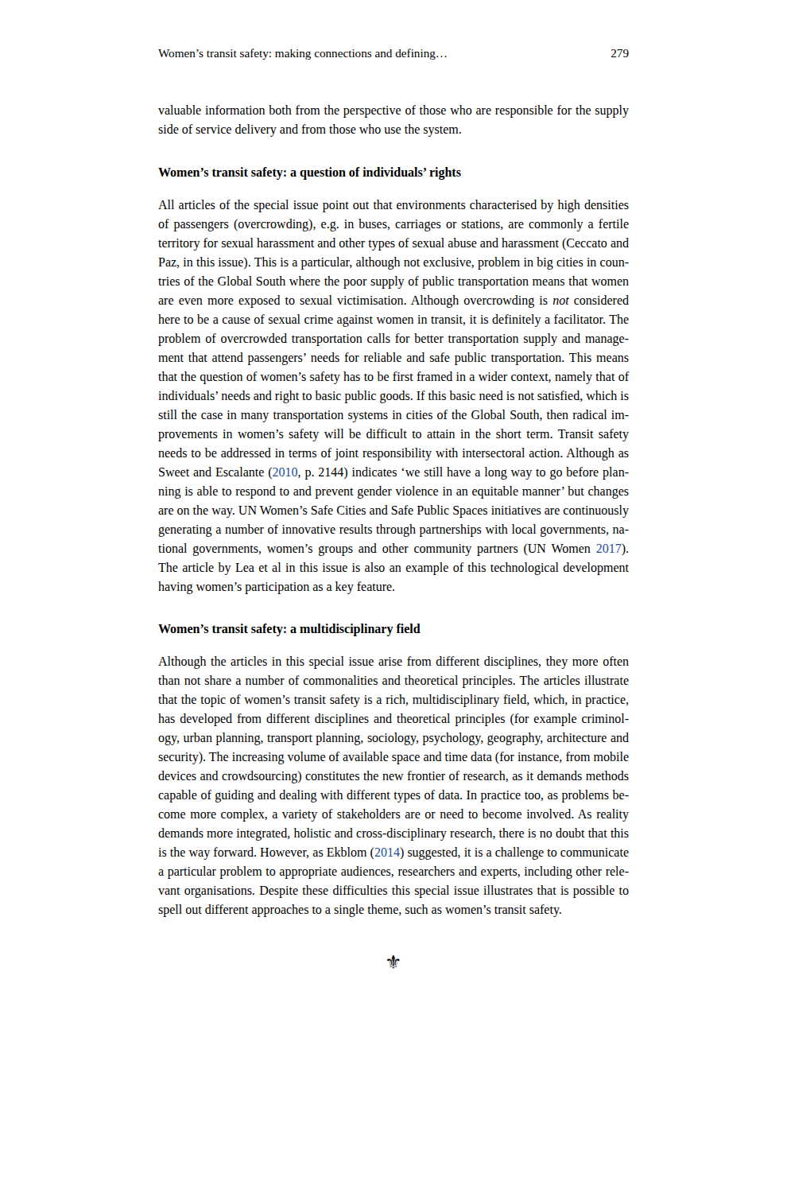Women’s transit safety: making connections and defining… 279
valuable information both from the perspective of those who are responsible for the supply side of service delivery and from those who use the system.
Women’s transit safety: a question of individuals’ rights
All articles of the special issue point out that environments characterised by high densities of passengers (overcrowding), e.g. in buses, carriages or stations, are commonly a fertile territory for sexual harassment and other types of sexual abuse and harassment (Ceccato and Paz, in this issue). This is a particular, although not exclusive, problem in big cities in countries of the Global South where the poor supply of public transportation means that women are even more exposed to sexual victimisation. Although overcrowding is not considered here to be a cause of sexual crime against women in transit, it is definitely a facilitator. The problem of overcrowded transportation calls for better transportation supply and management that attend passengers’ needs for reliable and safe public transportation. This means that the question of women’s safety has to be first framed in a wider context, namely that of individuals’ needs and right to basic public goods. If this basic need is not satisfied, which is still the case in many transportation systems in cities of the Global South, then radical improvements in women’s safety will be difficult to attain in the short term. Transit safety needs to be addressed in terms of joint responsibility with intersectoral action. Although as Sweet and Escalante (2010, p. 2144) indicates ‘we still have a long way to go before planning is able to respond to and prevent gender violence in an equitable manner’ but changes are on the way. UN Women’s Safe Cities and Safe Public Spaces initiatives are continuously generating a number of innovative results through partnerships with local governments, national governments, women’s groups and other community partners (UN Women 2017). The article by Lea et al in this issue is also an example of this technological development having women’s participation as a key feature.
Women’s transit safety: a multidisciplinary field
Although the articles in this special issue arise from different disciplines, they more often than not share a number of commonalities and theoretical principles. The articles illustrate that the topic of women’s transit safety is a rich, multidisciplinary field, which, in practice, has developed from different disciplines and theoretical principles (for example criminology, urban planning, transport planning, sociology, psychology, geography, architecture and security). The increasing volume of available space and time data (for instance, from mobile devices and crowdsourcing) constitutes the new frontier of research, as it demands methods capable of guiding and dealing with different types of data. In practice too, as problems become more complex, a variety of stakeholders are or need to become involved. As reality demands more integrated, holistic and cross-disciplinary research, there is no doubt that this is the way forward. However, as Ekblom (2014) suggested, it is a challenge to communicate a particular problem to appropriate audiences, researchers and experts, including other relevant organisations. Despite these difficulties this special issue illustrates that is possible to spell out different approaches to a single theme, such as women’s transit safety.
⚜